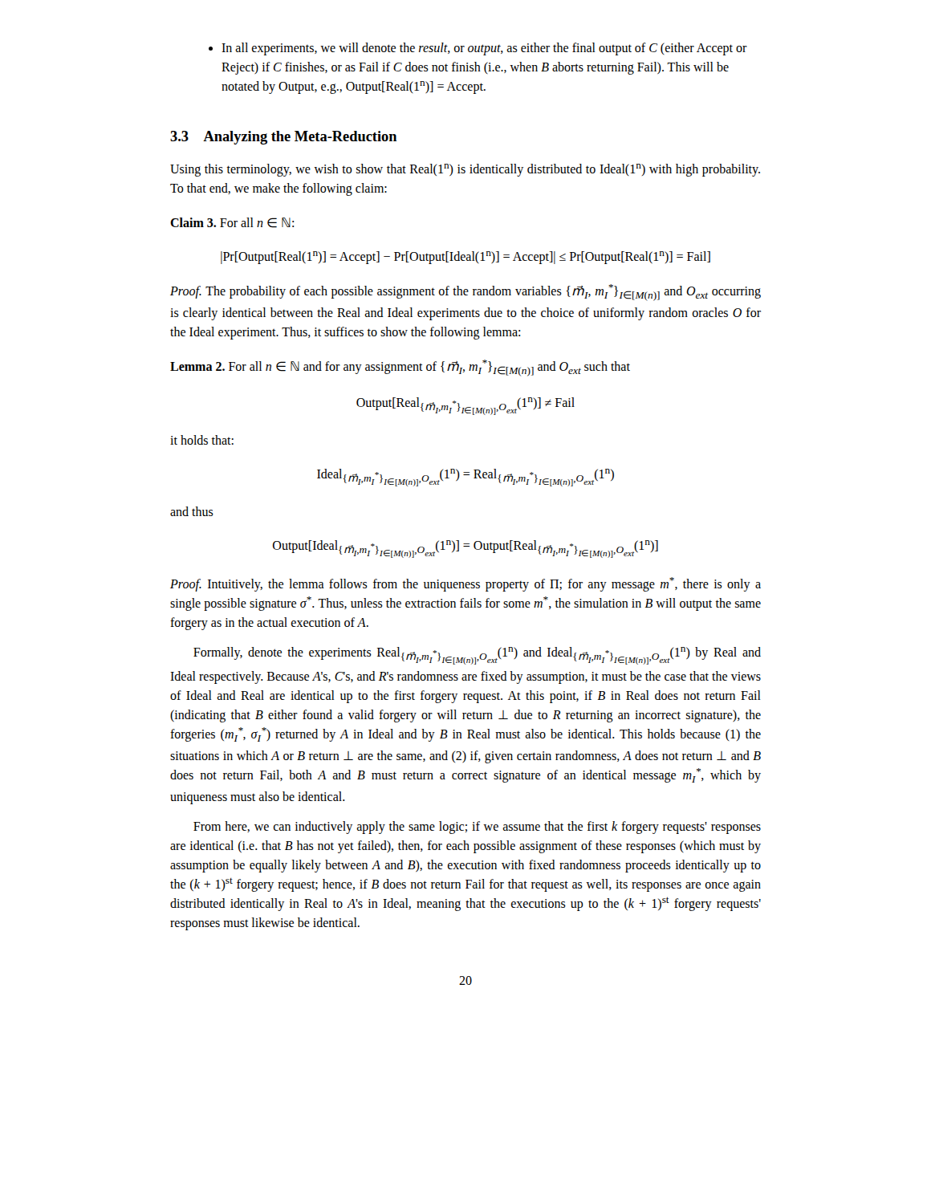In all experiments, we will denote the result, or output, as either the final output of C (either Accept or Reject) if C finishes, or as Fail if C does not finish (i.e., when B aborts returning Fail). This will be notated by Output, e.g., Output[Real(1n)] = Accept.
3.3 Analyzing the Meta-Reduction
Using this terminology, we wish to show that Real(1n) is identically distributed to Ideal(1n) with high probability. To that end, we make the following claim:
Claim 3. For all n ∈ ℕ:
|Pr[Output[Real(1n)] = Accept] − Pr[Output[Ideal(1n)] = Accept]| ≤ Pr[Output[Real(1n)] = Fail]
Proof. The probability of each possible assignment of the random variables {m⃗I, mI*}I∈[M(n)] and Oext occurring is clearly identical between the Real and Ideal experiments due to the choice of uniformly random oracles O for the Ideal experiment. Thus, it suffices to show the following lemma:
Lemma 2. For all n ∈ ℕ and for any assignment of {m⃗I, mI*}I∈[M(n)] and Oext such that
Output[Real{m⃗I,mI*}I∈[M(n)],Oext(1n)] ≠ Fail
it holds that:
Ideal{m⃗I,mI*}I∈[M(n)],Oext(1n) = Real{m⃗I,mI*}I∈[M(n)],Oext(1n)
and thus
Output[Ideal{m⃗I,mI*}I∈[M(n)],Oext(1n)] = Output[Real{m⃗I,mI*}I∈[M(n)],Oext(1n)]
Proof. Intuitively, the lemma follows from the uniqueness property of Π; for any message m*, there is only a single possible signature σ*. Thus, unless the extraction fails for some m*, the simulation in B will output the same forgery as in the actual execution of A.
Formally, denote the experiments Real{m⃗I,mI*}I∈[M(n)],Oext(1n) and Ideal{m⃗I,mI*}I∈[M(n)],Oext(1n) by Real and Ideal respectively. Because A's, C's, and R's randomness are fixed by assumption, it must be the case that the views of Ideal and Real are identical up to the first forgery request. At this point, if B in Real does not return Fail (indicating that B either found a valid forgery or will return ⊥ due to R returning an incorrect signature), the forgeries (mI*, σI*) returned by A in Ideal and by B in Real must also be identical. This holds because (1) the situations in which A or B return ⊥ are the same, and (2) if, given certain randomness, A does not return ⊥ and B does not return Fail, both A and B must return a correct signature of an identical message mI*, which by uniqueness must also be identical.
From here, we can inductively apply the same logic; if we assume that the first k forgery requests' responses are identical (i.e. that B has not yet failed), then, for each possible assignment of these responses (which must by assumption be equally likely between A and B), the execution with fixed randomness proceeds identically up to the (k + 1)st forgery request; hence, if B does not return Fail for that request as well, its responses are once again distributed identically in Real to A's in Ideal, meaning that the executions up to the (k + 1)st forgery requests' responses must likewise be identical.
20